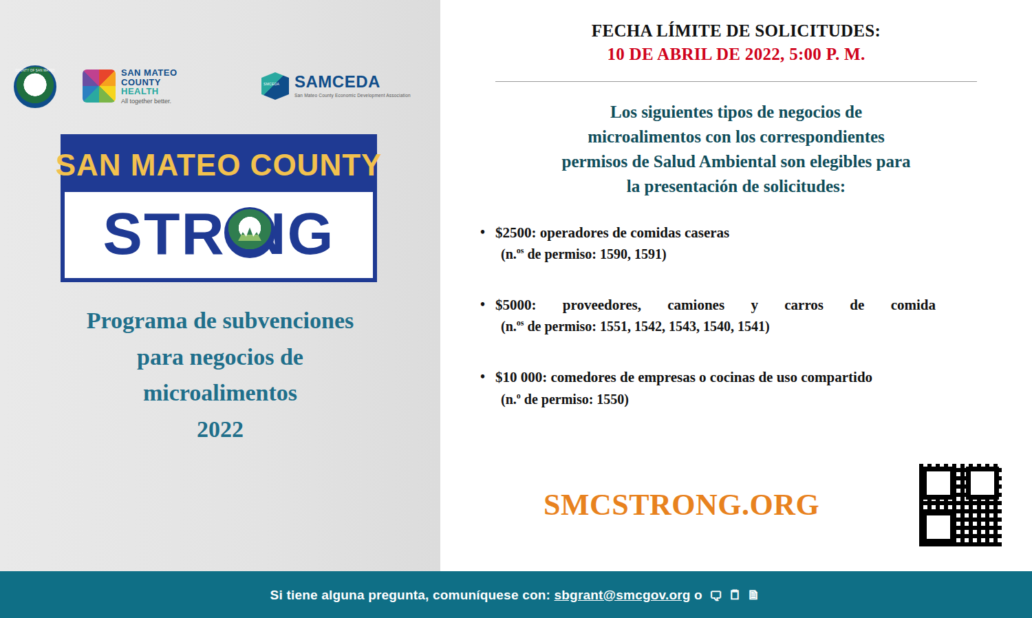COUNTY OF SAN MATEO CALIFORNIA
SAN MATEO
COUNTY
HEALTH
All together better.
SAMCEDA
San Mateo County Economic Development Association
SAN MATEO COUNTY
STR NG
Programa de subvenciones
para negocios de
microalimentos
2022
FECHA LÍMITE DE SOLICITUDES:
10 DE ABRIL DE 2022, 5:00 P. M.
Los siguientes tipos de negocios de
microalimentos con los correspondientes
permisos de Salud Ambiental son elegibles para
la presentación de solicitudes:
$2500: operadores de comidas caseras (n.os de permiso: 1590, 1591)
$5000: proveedores, camiones y carros de comida (n.os de permiso: 1551, 1542, 1543, 1540, 1541)
$10 000: comedores de empresas o cocinas de uso compartido (n.o de permiso: 1550)
SMCSTRONG.ORG
Si tiene alguna pregunta, comuníquese con: sbgrant@smcgov.org o 🗨 🗒 🗎